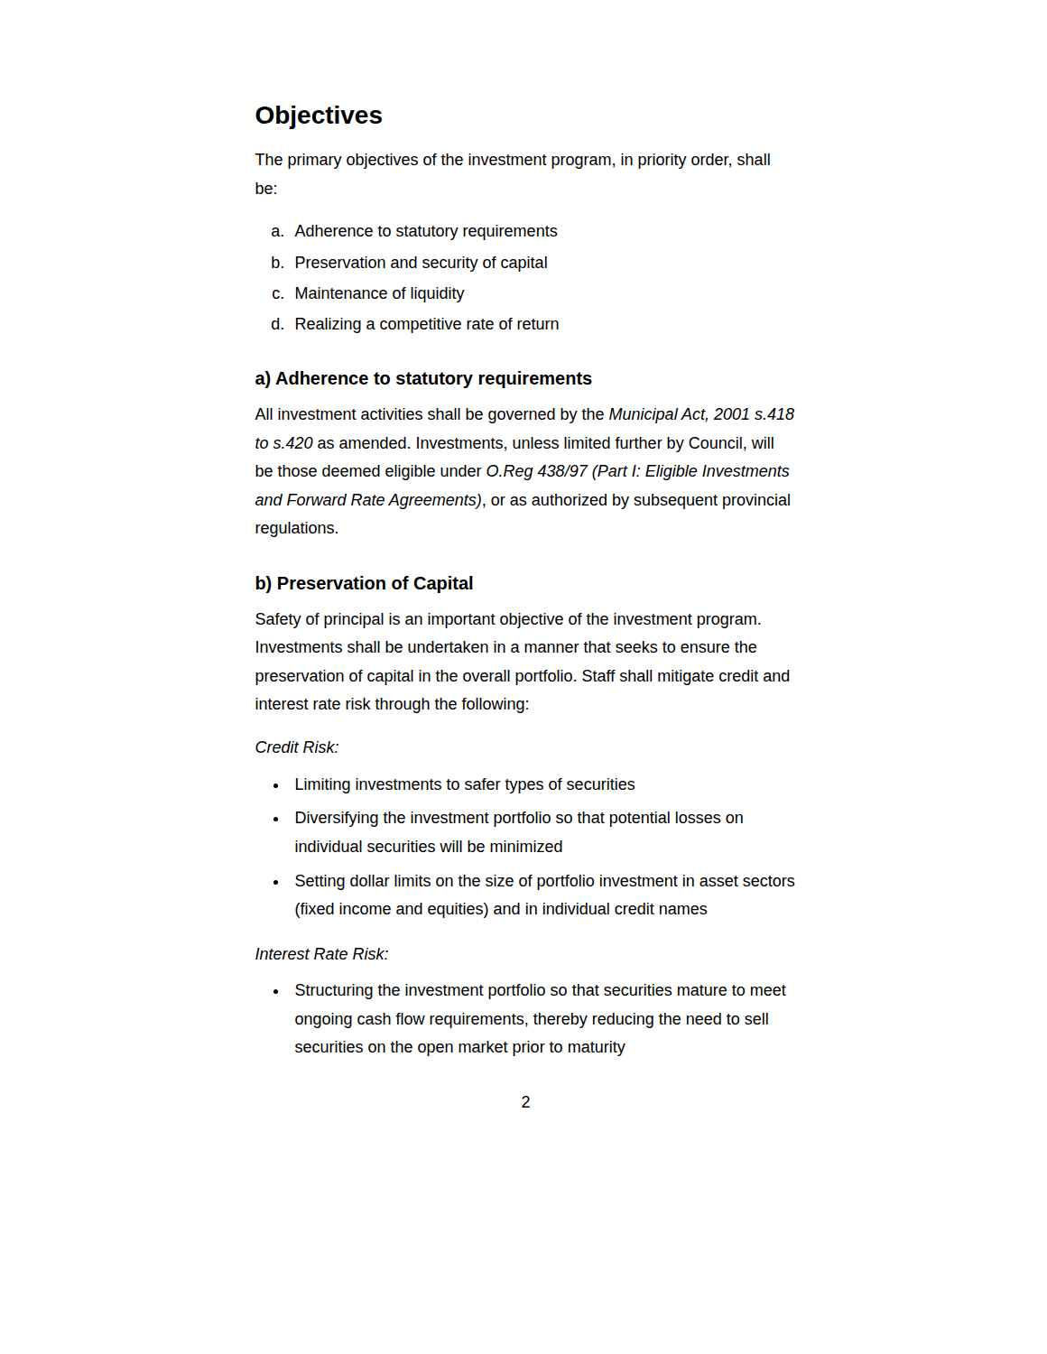Objectives
The primary objectives of the investment program, in priority order, shall be:
Adherence to statutory requirements
Preservation and security of capital
Maintenance of liquidity
Realizing a competitive rate of return
a) Adherence to statutory requirements
All investment activities shall be governed by the Municipal Act, 2001 s.418 to s.420 as amended. Investments, unless limited further by Council, will be those deemed eligible under O.Reg 438/97 (Part I: Eligible Investments and Forward Rate Agreements), or as authorized by subsequent provincial regulations.
b) Preservation of Capital
Safety of principal is an important objective of the investment program. Investments shall be undertaken in a manner that seeks to ensure the preservation of capital in the overall portfolio. Staff shall mitigate credit and interest rate risk through the following:
Credit Risk:
Limiting investments to safer types of securities
Diversifying the investment portfolio so that potential losses on individual securities will be minimized
Setting dollar limits on the size of portfolio investment in asset sectors (fixed income and equities) and in individual credit names
Interest Rate Risk:
Structuring the investment portfolio so that securities mature to meet ongoing cash flow requirements, thereby reducing the need to sell securities on the open market prior to maturity
2